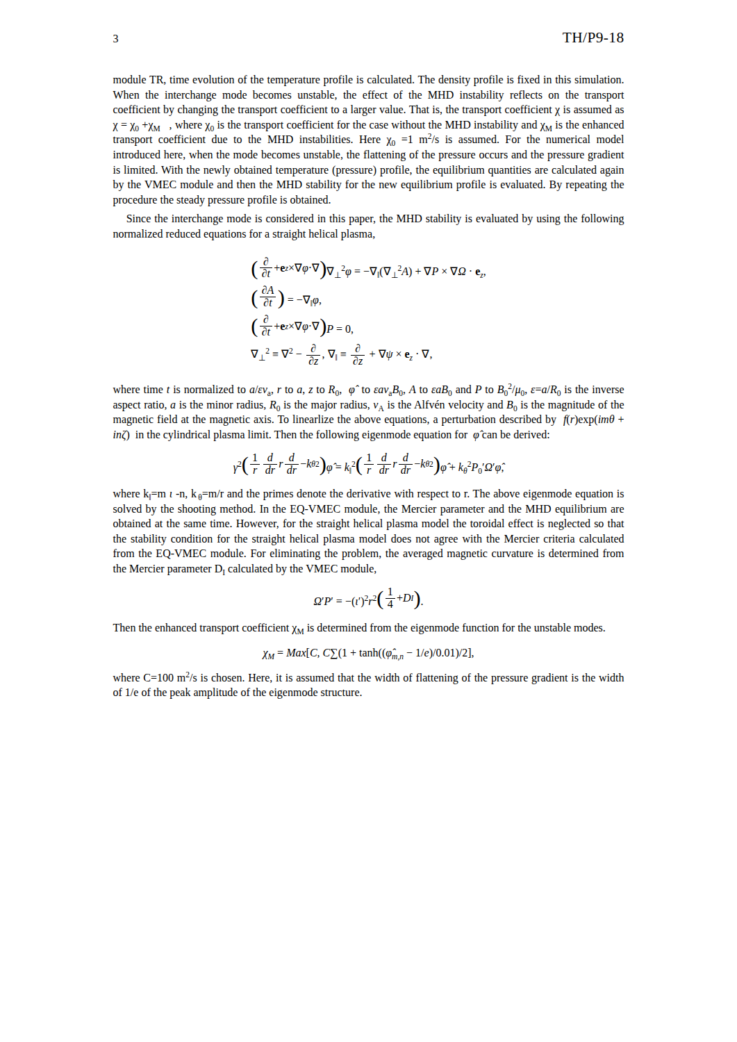3 TH/P9-18
module TR, time evolution of the temperature profile is calculated. The density profile is fixed in this simulation. When the interchange mode becomes unstable, the effect of the MHD instability reflects on the transport coefficient by changing the transport coefficient to a larger value. That is, the transport coefficient χ is assumed as χ = χ0 +χM , where χ0 is the transport coefficient for the case without the MHD instability and χM is the enhanced transport coefficient due to the MHD instabilities. Here χ0 =1 m2/s is assumed. For the numerical model introduced here, when the mode becomes unstable, the flattening of the pressure occurs and the pressure gradient is limited. With the newly obtained temperature (pressure) profile, the equilibrium quantities are calculated again by the VMEC module and then the MHD stability for the new equilibrium profile is evaluated. By repeating the procedure the steady pressure profile is obtained.
Since the interchange mode is considered in this paper, the MHD stability is evaluated by using the following normalized reduced equations for a straight helical plasma,
(∂∂t + ez × ∇φ · ∇)∇⊥2φ = −∇‖(∇⊥2A) + ∇P × ∇Ω · ez,
(∂A∂t) = −∇‖φ,
(∂∂t + ez × ∇φ · ∇) P = 0,
∇⊥2 ≡ ∇2 − ∂∂z, ∇‖ ≡ ∂∂z + ∇ψ × ez · ∇,
where time t is normalized to a/εva, r to a, z to R0, φ̂ to εavaB0, A to εaB0 and P to B02/μ0, ε=a/R0 is the inverse aspect ratio, a is the minor radius, R0 is the major radius, vA is the Alfvén velocity and B0 is the magnitude of the magnetic field at the magnetic axis. To linearlize the above equations, a perturbation described by f(r)exp(imθ + inζ) in the cylindrical plasma limit. Then the following eigenmode equation for φ̂ can be derived:
γ2(1 r ddr rddr − kθ2) φ̂ = k‖2(1 r ddr rddr − kθ2) φ̂ + kθ2P0′Ω′φ̂,
where k‖=m ι -n, k θ=m/r and the primes denote the derivative with respect to r. The above eigenmode equation is solved by the shooting method. In the EQ-VMEC module, the Mercier parameter and the MHD equilibrium are obtained at the same time. However, for the straight helical plasma model the toroidal effect is neglected so that the stability condition for the straight helical plasma model does not agree with the Mercier criteria calculated from the EQ-VMEC module. For eliminating the problem, the averaged magnetic curvature is determined from the Mercier parameter DI calculated by the VMEC module,
Ω′P′ = −(ι′)2r2(14 + DI).
Then the enhanced transport coefficient χM is determined from the eigenmode function for the unstable modes.
χM = Max[C, C∑(1 + tanh((φ̂m,n − 1/e)/0.01)/2],
where C=100 m2/s is chosen. Here, it is assumed that the width of flattening of the pressure gradient is the width of 1/e of the peak amplitude of the eigenmode structure.